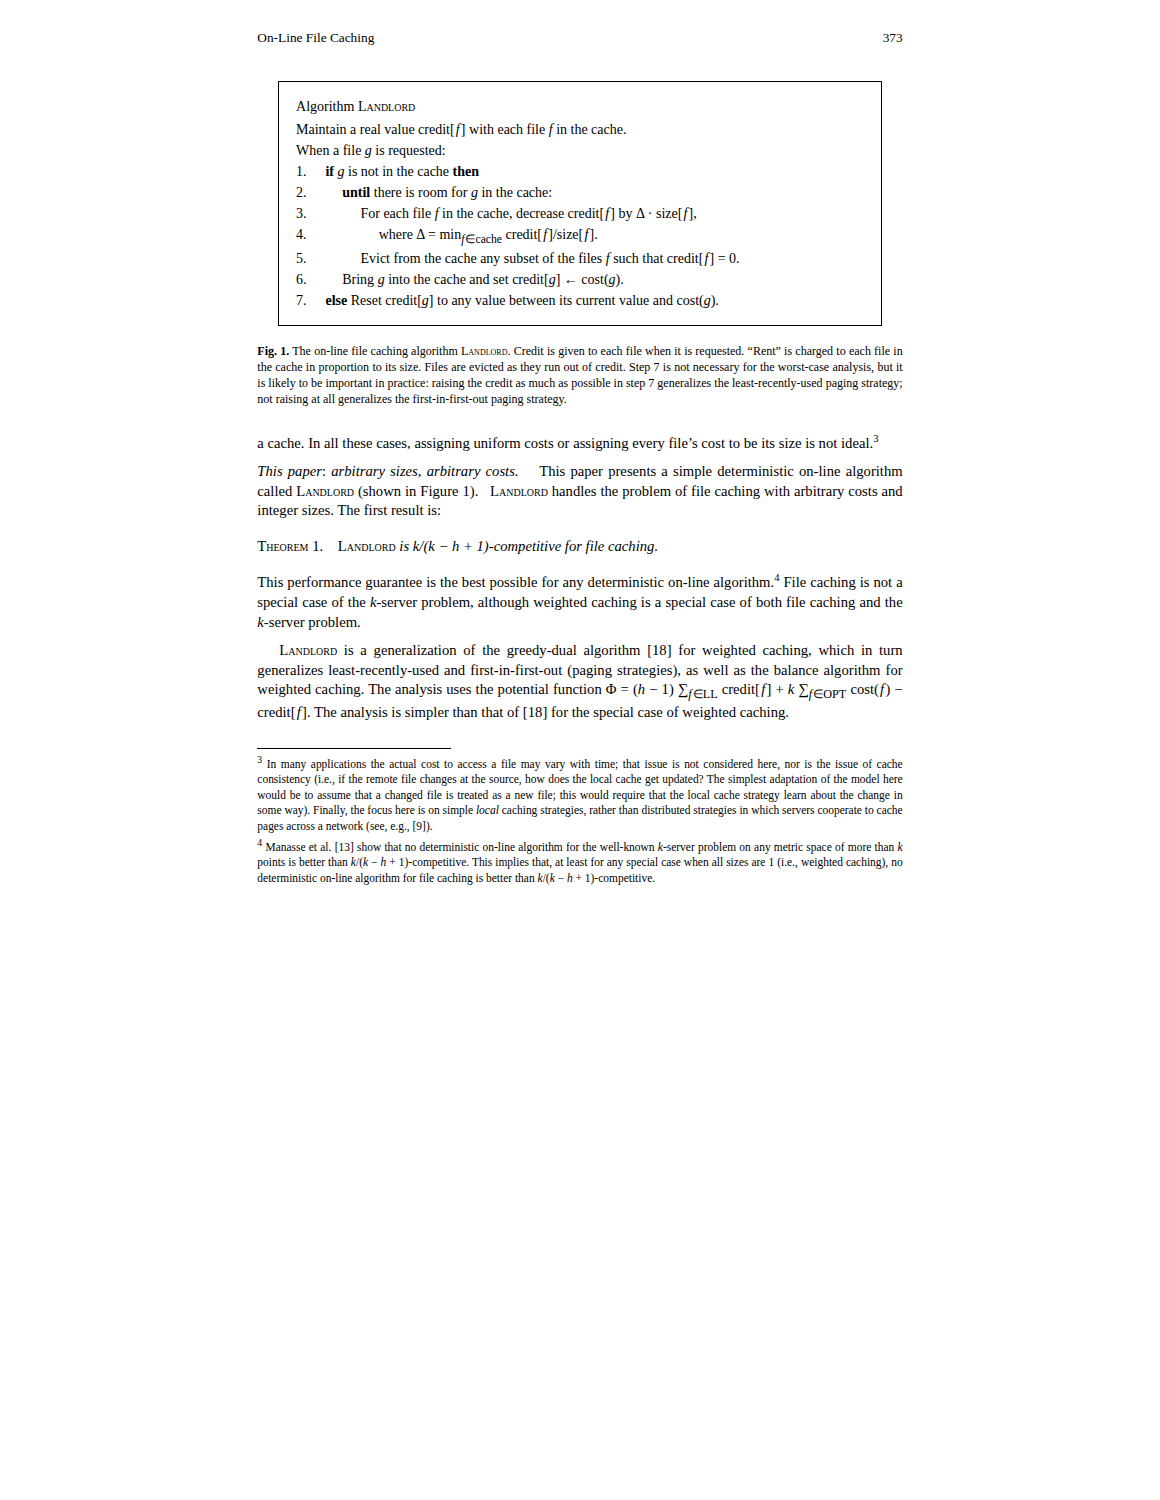On-Line File Caching 373
Algorithm Landlord
Maintain a real value credit[ f ] with each file f in the cache.
When a file g is requested:
if g is not in the cache then
until there is room for g in the cache:
For each file f in the cache, decrease credit[ f ] by Δ · size[ f ],
where Δ = minf ∈cache credit[ f ]/size[ f ].
Evict from the cache any subset of the files f such that credit[ f ] = 0.
Bring g into the cache and set credit[g] ← cost(g).
else Reset credit[g] to any value between its current value and cost(g).
Fig. 1. The on-line file caching algorithm Landlord. Credit is given to each file when it is requested. “Rent” is charged to each file in the cache in proportion to its size. Files are evicted as they run out of credit. Step 7 is not necessary for the worst-case analysis, but it is likely to be important in practice: raising the credit as much as possible in step 7 generalizes the least-recently-used paging strategy; not raising at all generalizes the first-in-first-out paging strategy.
a cache. In all these cases, assigning uniform costs or assigning every file’s cost to be its size is not ideal.3
This paper: arbitrary sizes, arbitrary costs. This paper presents a simple deterministic on-line algorithm called Landlord (shown in Figure 1). Landlord handles the problem of file caching with arbitrary costs and integer sizes. The first result is:
Theorem 1. Landlord is k/(k − h + 1)-competitive for file caching.
This performance guarantee is the best possible for any deterministic on-line algorithm.4 File caching is not a special case of the k-server problem, although weighted caching is a special case of both file caching and the k-server problem.
Landlord is a generalization of the greedy-dual algorithm [18] for weighted caching, which in turn generalizes least-recently-used and first-in-first-out (paging strategies), as well as the balance algorithm for weighted caching. The analysis uses the potential function Φ = (h − 1) ∑f ∈LL credit[ f ] + k ∑f ∈OPT cost( f ) − credit[ f ]. The analysis is simpler than that of [18] for the special case of weighted caching.
3 In many applications the actual cost to access a file may vary with time; that issue is not considered here, nor is the issue of cache consistency (i.e., if the remote file changes at the source, how does the local cache get updated? The simplest adaptation of the model here would be to assume that a changed file is treated as a new file; this would require that the local cache strategy learn about the change in some way). Finally, the focus here is on simple local caching strategies, rather than distributed strategies in which servers cooperate to cache pages across a network (see, e.g., [9]).
4 Manasse et al. [13] show that no deterministic on-line algorithm for the well-known k-server problem on any metric space of more than k points is better than k/(k − h + 1)-competitive. This implies that, at least for any special case when all sizes are 1 (i.e., weighted caching), no deterministic on-line algorithm for file caching is better than k/(k − h + 1)-competitive.